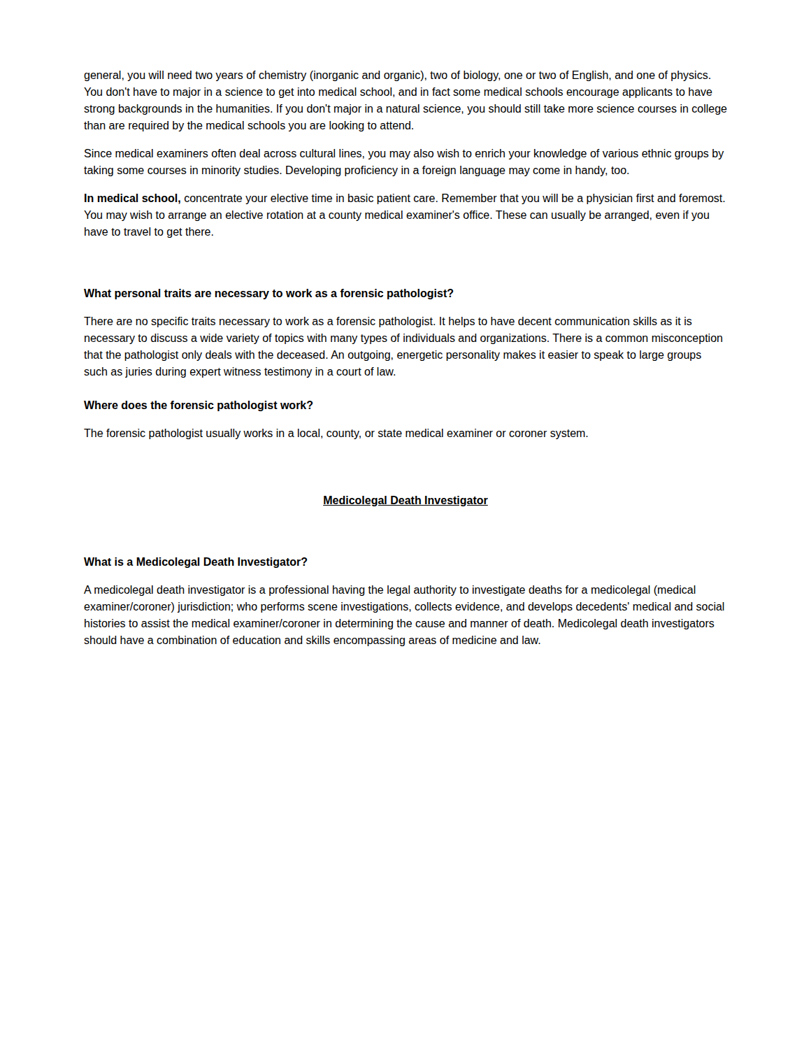general, you will need two years of chemistry (inorganic and organic), two of biology, one or two of English, and one of physics. You don't have to major in a science to get into medical school, and in fact some medical schools encourage applicants to have strong backgrounds in the humanities. If you don't major in a natural science, you should still take more science courses in college than are required by the medical schools you are looking to attend.
Since medical examiners often deal across cultural lines, you may also wish to enrich your knowledge of various ethnic groups by taking some courses in minority studies. Developing proficiency in a foreign language may come in handy, too.
In medical school, concentrate your elective time in basic patient care. Remember that you will be a physician first and foremost. You may wish to arrange an elective rotation at a county medical examiner's office. These can usually be arranged, even if you have to travel to get there.
What personal traits are necessary to work as a forensic pathologist?
There are no specific traits necessary to work as a forensic pathologist. It helps to have decent communication skills as it is necessary to discuss a wide variety of topics with many types of individuals and organizations. There is a common misconception that the pathologist only deals with the deceased. An outgoing, energetic personality makes it easier to speak to large groups such as juries during expert witness testimony in a court of law.
Where does the forensic pathologist work?
The forensic pathologist usually works in a local, county, or state medical examiner or coroner system.
Medicolegal Death Investigator
What is a Medicolegal Death Investigator?
A medicolegal death investigator is a professional having the legal authority to investigate deaths for a medicolegal (medical examiner/coroner) jurisdiction; who performs scene investigations, collects evidence, and develops decedents' medical and social histories to assist the medical examiner/coroner in determining the cause and manner of death. Medicolegal death investigators should have a combination of education and skills encompassing areas of medicine and law.